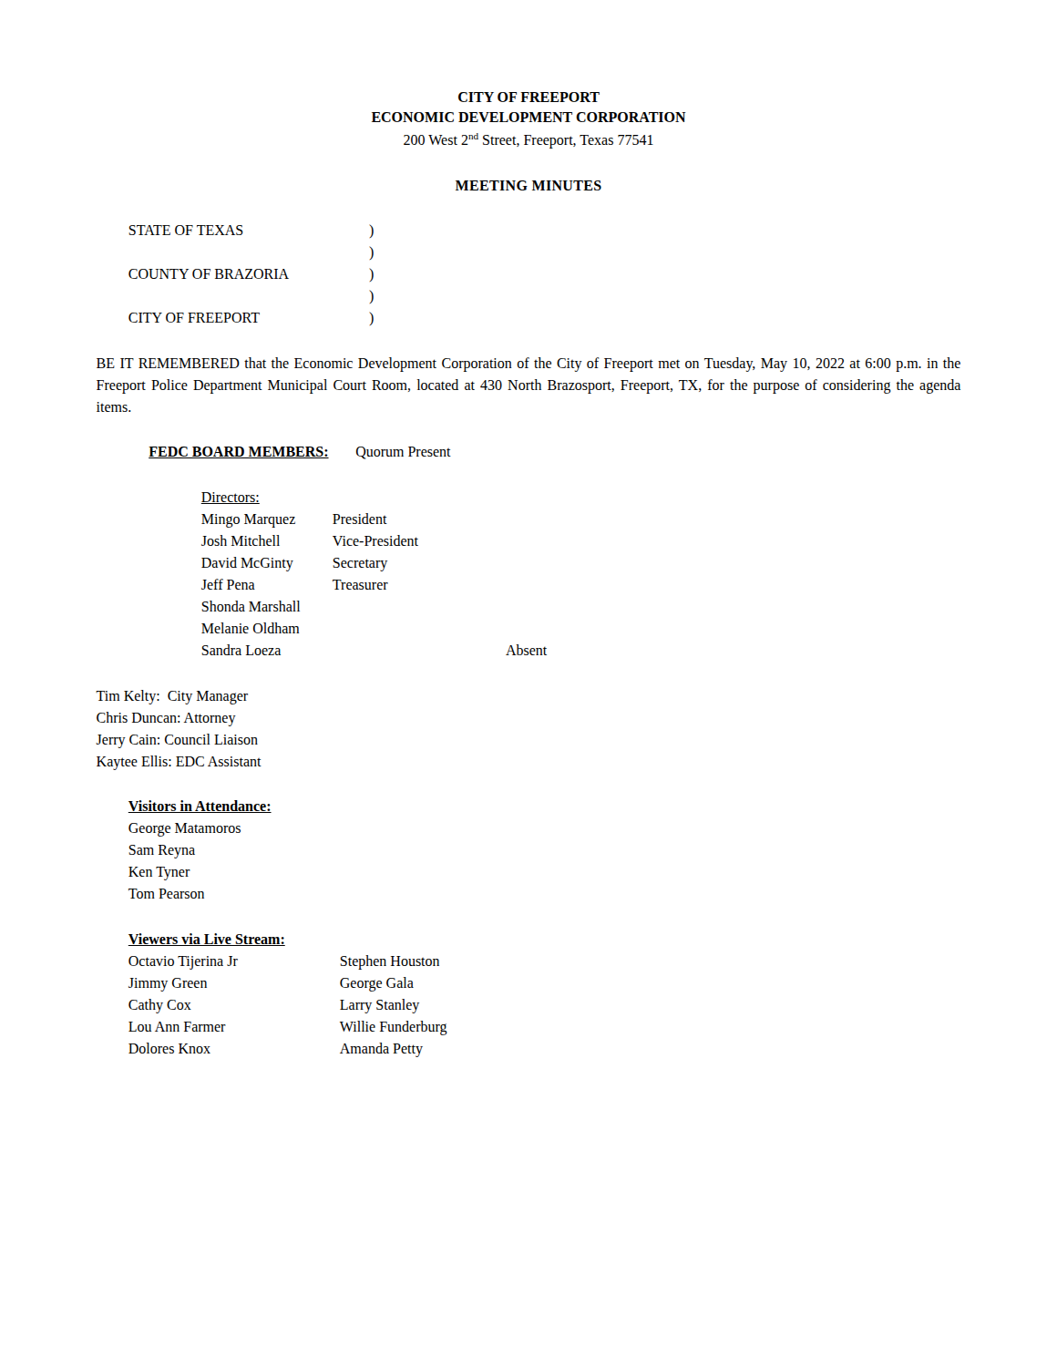City of Freeport
Economic Development Corporation
200 West 2nd Street, Freeport, Texas 77541
Meeting Minutes
| STATE OF TEXAS | ) |
| | ) |
| COUNTY OF BRAZORIA | ) |
| | ) |
| CITY OF FREEPORT | ) |
BE IT REMEMBERED that the Economic Development Corporation of the City of Freeport met on Tuesday, May 10, 2022 at 6:00 p.m. in the Freeport Police Department Municipal Court Room, located at 430 North Brazosport, Freeport, TX, for the purpose of considering the agenda items.
FEDC Board Members: Quorum Present
Directors:
| Mingo Marquez | President | |
| Josh Mitchell | Vice-President | |
| David McGinty | Secretary | |
| Jeff Pena | Treasurer | |
| Shonda Marshall | | |
| Melanie Oldham | | |
| Sandra Loeza | | Absent |
Tim Kelty: City Manager
Chris Duncan: Attorney
Jerry Cain: Council Liaison
Kaytee Ellis: EDC Assistant
Visitors in Attendance:
George Matamoros
Sam Reyna
Ken Tyner
Tom Pearson
Viewers via Live Stream:
| Octavio Tijerina Jr | Stephen Houston |
| Jimmy Green | George Gala |
| Cathy Cox | Larry Stanley |
| Lou Ann Farmer | Willie Funderburg |
| Dolores Knox | Amanda Petty |